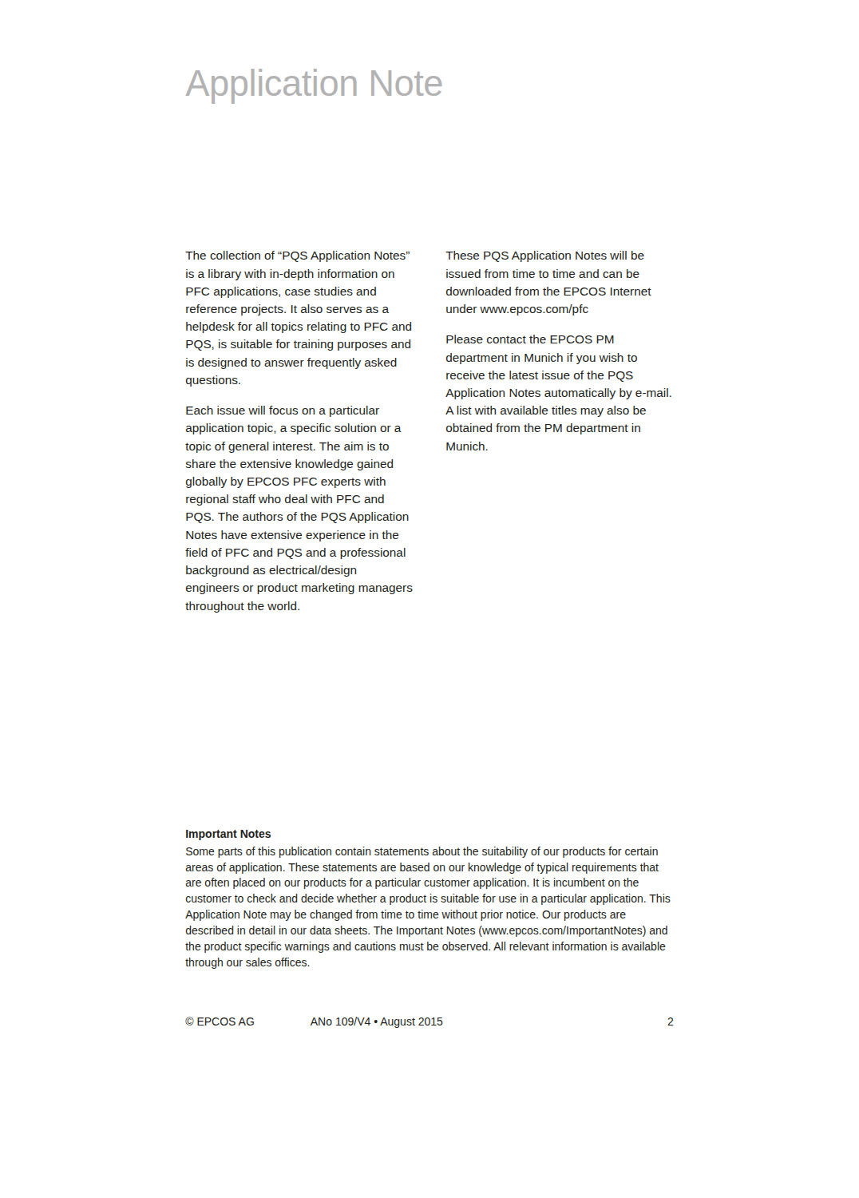Application Note
The collection of “PQS Application Notes” is a library with in-depth information on PFC applications, case studies and reference projects. It also serves as a helpdesk for all topics relating to PFC and PQS, is suitable for training purposes and is designed to answer frequently asked questions.
Each issue will focus on a particular application topic, a specific solution or a topic of general interest. The aim is to share the extensive knowledge gained globally by EPCOS PFC experts with regional staff who deal with PFC and PQS. The authors of the PQS Application Notes have extensive experience in the field of PFC and PQS and a professional background as electrical/design engineers or product marketing managers throughout the world.
These PQS Application Notes will be issued from time to time and can be downloaded from the EPCOS Internet under www.epcos.com/pfc
Please contact the EPCOS PM department in Munich if you wish to receive the latest issue of the PQS Application Notes automatically by e-mail. A list with available titles may also be obtained from the PM department in Munich.
Important Notes
Some parts of this publication contain statements about the suitability of our products for certain areas of application. These statements are based on our knowledge of typical requirements that are often placed on our products for a particular customer application. It is incumbent on the customer to check and decide whether a product is suitable for use in a particular application. This Application Note may be changed from time to time without prior notice. Our products are described in detail in our data sheets. The Important Notes (www.epcos.com/ImportantNotes) and the product specific warnings and cautions must be observed. All relevant information is available through our sales offices.
© EPCOS AG
ANo 109/V4 • August 2015
2